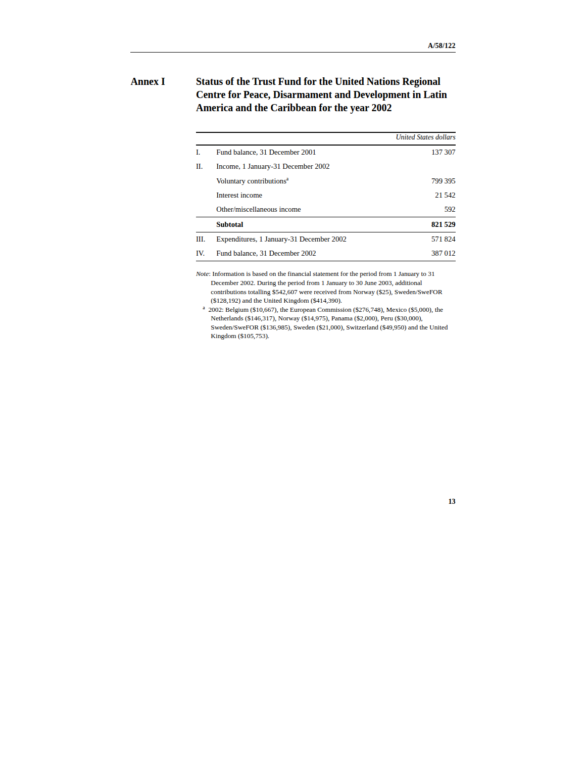A/58/122
Annex I
Status of the Trust Fund for the United Nations Regional Centre for Peace, Disarmament and Development in Latin America and the Caribbean for the year 2002
| | United States dollars |
| --- | --- |
| I. | Fund balance, 31 December 2001 | 137 307 |
| II. | Income, 1 January-31 December 2002 | |
| | Voluntary contributions a | 799 395 |
| | Interest income | 21 542 |
| | Other/miscellaneous income | 592 |
| | Subtotal | 821 529 |
| III. | Expenditures, 1 January-31 December 2002 | 571 824 |
| IV. | Fund balance, 31 December 2002 | 387 012 |
Note: Information is based on the financial statement for the period from 1 January to 31 December 2002. During the period from 1 January to 30 June 2003, additional contributions totalling $542,607 were received from Norway ($25), Sweden/SweFOR ($128,192) and the United Kingdom ($414,390).
a 2002: Belgium ($10,667), the European Commission ($276,748), Mexico ($5,000), the Netherlands ($146,317), Norway ($14,975), Panama ($2,000), Peru ($30,000), Sweden/SweFOR ($136,985), Sweden ($21,000), Switzerland ($49,950) and the United Kingdom ($105,753).
13